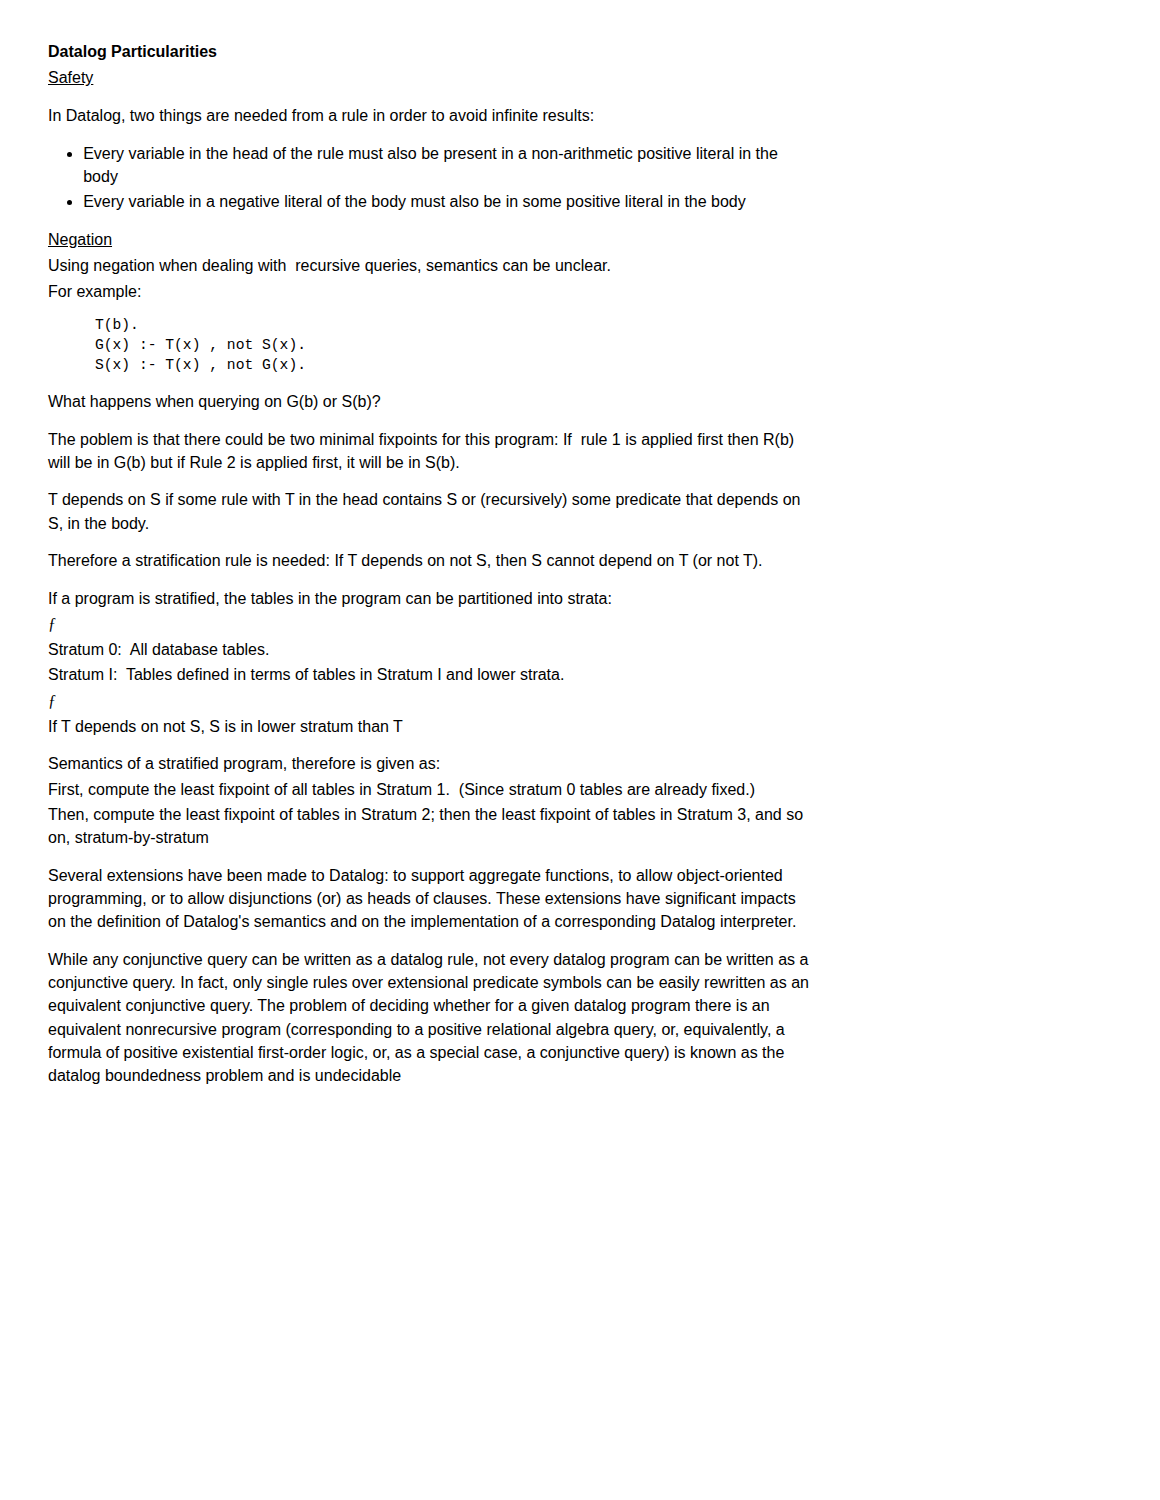Datalog Particularities
Safety
In Datalog, two things are needed from a rule in order to avoid infinite results:
Every variable in the head of the rule must also be present in a non-arithmetic positive literal in the body
Every variable in a negative literal of the body must also be in some positive literal in the body
Negation
Using negation when dealing with recursive queries, semantics can be unclear.
For example:
T(b).
G(x) :- T(x) , not S(x).
S(x) :- T(x) , not G(x).
What happens when querying on G(b) or S(b)?
The poblem is that there could be two minimal fixpoints for this program: If rule 1 is applied first then R(b) will be in G(b) but if Rule 2 is applied first, it will be in S(b).
T depends on S if some rule with T in the head contains S or (recursively) some predicate that depends on S, in the body.
Therefore a stratification rule is needed: If T depends on not S, then S cannot depend on T (or not T).
If a program is stratified, the tables in the program can be partitioned into strata:
ƒ
Stratum 0: All database tables.
Stratum I: Tables defined in terms of tables in Stratum I and lower strata.
ƒ
If T depends on not S, S is in lower stratum than T
Semantics of a stratified program, therefore is given as:
First, compute the least fixpoint of all tables in Stratum 1. (Since stratum 0 tables are already fixed.)
Then, compute the least fixpoint of tables in Stratum 2; then the least fixpoint of tables in Stratum 3, and so on, stratum-by-stratum
Several extensions have been made to Datalog: to support aggregate functions, to allow object-oriented programming, or to allow disjunctions (or) as heads of clauses. These extensions have significant impacts on the definition of Datalog's semantics and on the implementation of a corresponding Datalog interpreter.
While any conjunctive query can be written as a datalog rule, not every datalog program can be written as a conjunctive query. In fact, only single rules over extensional predicate symbols can be easily rewritten as an equivalent conjunctive query. The problem of deciding whether for a given datalog program there is an equivalent nonrecursive program (corresponding to a positive relational algebra query, or, equivalently, a formula of positive existential first-order logic, or, as a special case, a conjunctive query) is known as the datalog boundedness problem and is undecidable